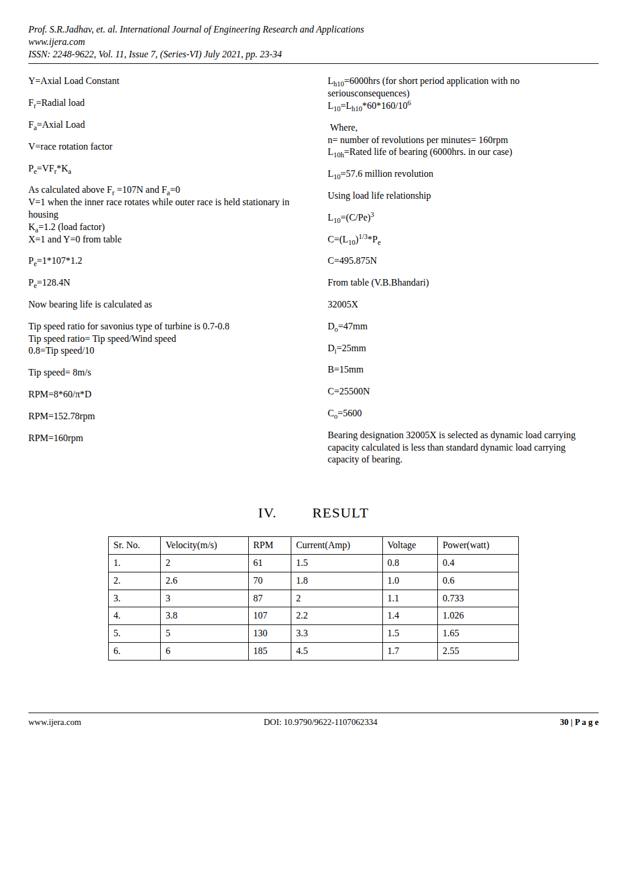Prof. S.R.Jadhav, et. al. International Journal of Engineering Research and Applications
www.ijera.com
ISSN: 2248-9622, Vol. 11, Issue 7, (Series-VI) July 2021, pp. 23-34
Y=Axial Load Constant
Fr=Radial load
Fa=Axial Load
V=race rotation factor
Pe=VFr*Ka
As calculated above Fr =107N and Fa=0
V=1 when the inner race rotates while outer race is held stationary in housing
Ka=1.2 (load factor)
X=1 and Y=0 from table
Pe=1*107*1.2
Pe=128.4N
Now bearing life is calculated as
Tip speed ratio for savonius type of turbine is 0.7-0.8
Tip speed ratio= Tip speed/Wind speed
0.8=Tip speed/10
Tip speed= 8m/s
RPM=8*60/π*D
RPM=152.78rpm
RPM=160rpm
Lh10=6000hrs (for short period application with no seriousconsequences)
L10=Lh10*60*160/106
Where,
n= number of revolutions per minutes= 160rpm
L10h=Rated life of bearing (6000hrs. in our case)
L10=57.6 million revolution
Using load life relationship
L10=(C/Pe)3
C=(L10)1/3*Pe
C=495.875N
From table (V.B.Bhandari)
32005X
Do=47mm
Di=25mm
B=15mm
C=25500N
Co=5600
Bearing designation 32005X is selected as dynamic load carrying capacity calculated is less than standard dynamic load carrying capacity of bearing.
IV. RESULT
| Sr. No. | Velocity(m/s) | RPM | Current(Amp) | Voltage | Power(watt) |
| --- | --- | --- | --- | --- | --- |
| 1. | 2 | 61 | 1.5 | 0.8 | 0.4 |
| 2. | 2.6 | 70 | 1.8 | 1.0 | 0.6 |
| 3. | 3 | 87 | 2 | 1.1 | 0.733 |
| 4. | 3.8 | 107 | 2.2 | 1.4 | 1.026 |
| 5. | 5 | 130 | 3.3 | 1.5 | 1.65 |
| 6. | 6 | 185 | 4.5 | 1.7 | 2.55 |
www.ijera.com DOI: 10.9790/9622-1107062334 30 | P a g e